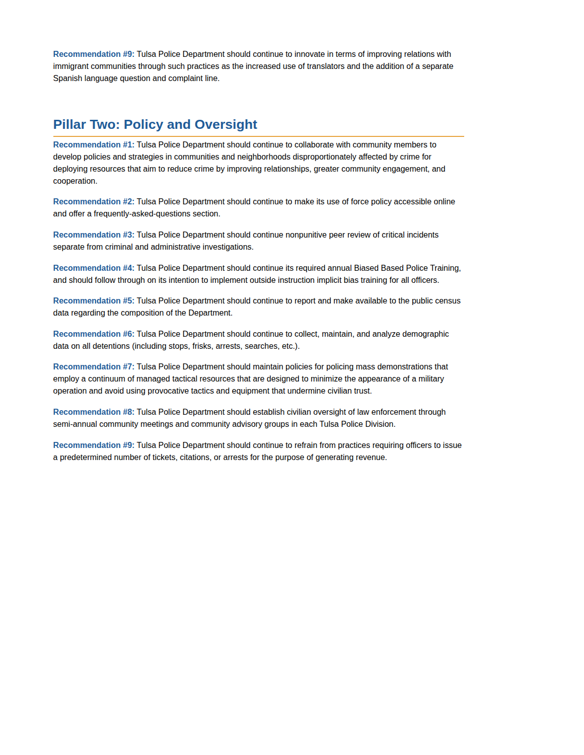Recommendation #9: Tulsa Police Department should continue to innovate in terms of improving relations with immigrant communities through such practices as the increased use of translators and the addition of a separate Spanish language question and complaint line.
Pillar Two: Policy and Oversight
Recommendation #1: Tulsa Police Department should continue to collaborate with community members to develop policies and strategies in communities and neighborhoods disproportionately affected by crime for deploying resources that aim to reduce crime by improving relationships, greater community engagement, and cooperation.
Recommendation #2: Tulsa Police Department should continue to make its use of force policy accessible online and offer a frequently-asked-questions section.
Recommendation #3: Tulsa Police Department should continue nonpunitive peer review of critical incidents separate from criminal and administrative investigations.
Recommendation #4: Tulsa Police Department should continue its required annual Biased Based Police Training, and should follow through on its intention to implement outside instruction implicit bias training for all officers.
Recommendation #5: Tulsa Police Department should continue to report and make available to the public census data regarding the composition of the Department.
Recommendation #6: Tulsa Police Department should continue to collect, maintain, and analyze demographic data on all detentions (including stops, frisks, arrests, searches, etc.).
Recommendation #7: Tulsa Police Department should maintain policies for policing mass demonstrations that employ a continuum of managed tactical resources that are designed to minimize the appearance of a military operation and avoid using provocative tactics and equipment that undermine civilian trust.
Recommendation #8: Tulsa Police Department should establish civilian oversight of law enforcement through semi-annual community meetings and community advisory groups in each Tulsa Police Division.
Recommendation #9: Tulsa Police Department should continue to refrain from practices requiring officers to issue a predetermined number of tickets, citations, or arrests for the purpose of generating revenue.